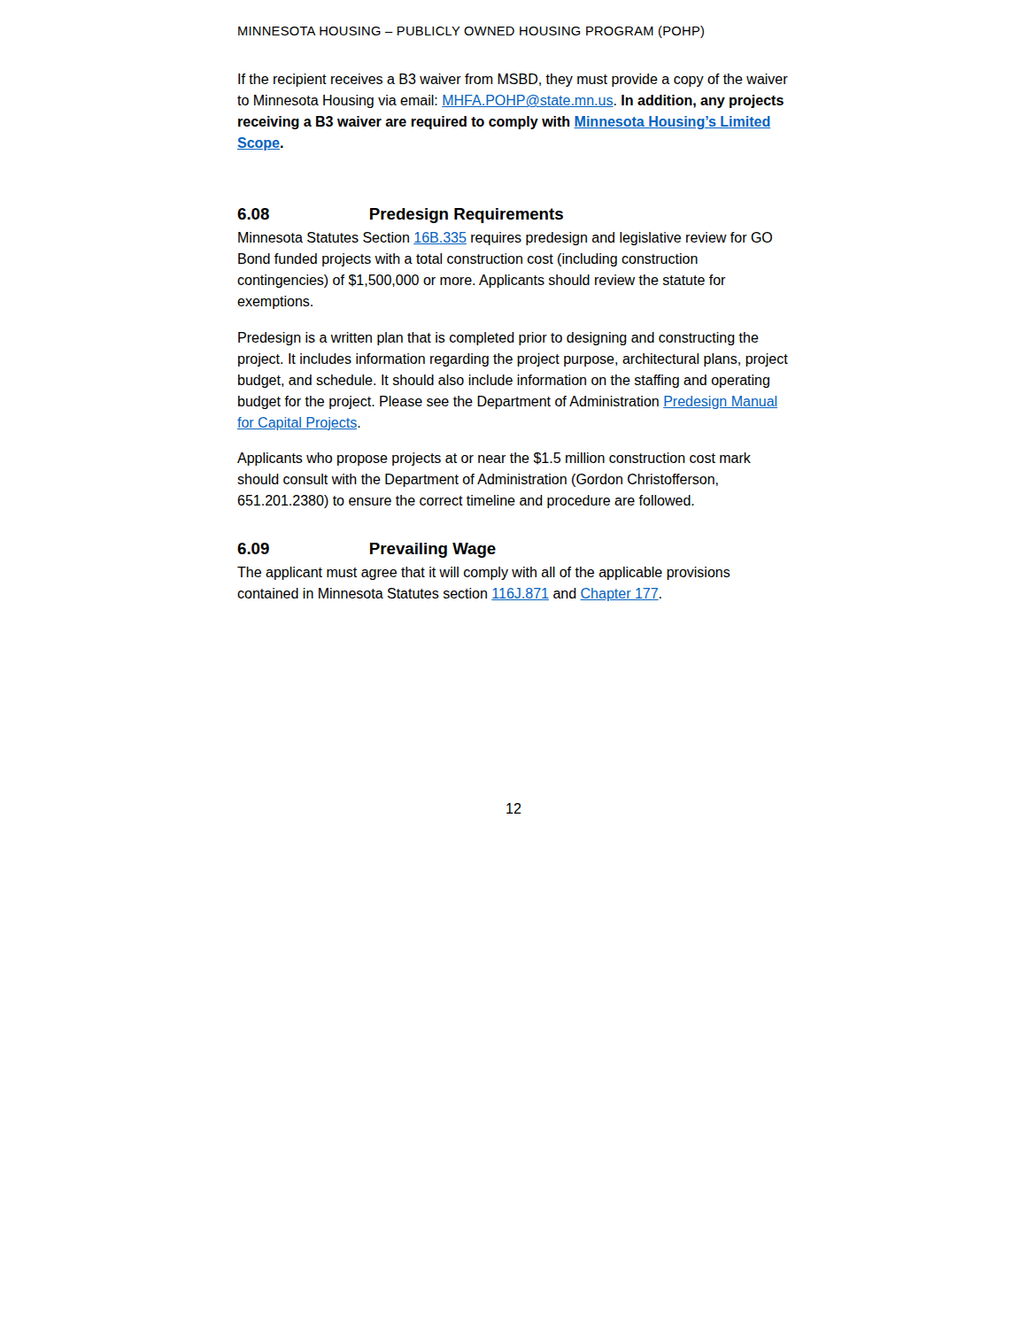MINNESOTA HOUSING – PUBLICLY OWNED HOUSING PROGRAM (POHP)
If the recipient receives a B3 waiver from MSBD, they must provide a copy of the waiver to Minnesota Housing via email: MHFA.POHP@state.mn.us. In addition, any projects receiving a B3 waiver are required to comply with Minnesota Housing’s Limited Scope.
6.08 Predesign Requirements
Minnesota Statutes Section 16B.335 requires predesign and legislative review for GO Bond funded projects with a total construction cost (including construction contingencies) of $1,500,000 or more. Applicants should review the statute for exemptions.
Predesign is a written plan that is completed prior to designing and constructing the project. It includes information regarding the project purpose, architectural plans, project budget, and schedule. It should also include information on the staffing and operating budget for the project. Please see the Department of Administration Predesign Manual for Capital Projects.
Applicants who propose projects at or near the $1.5 million construction cost mark should consult with the Department of Administration (Gordon Christofferson, 651.201.2380) to ensure the correct timeline and procedure are followed.
6.09 Prevailing Wage
The applicant must agree that it will comply with all of the applicable provisions contained in Minnesota Statutes section 116J.871 and Chapter 177.
12